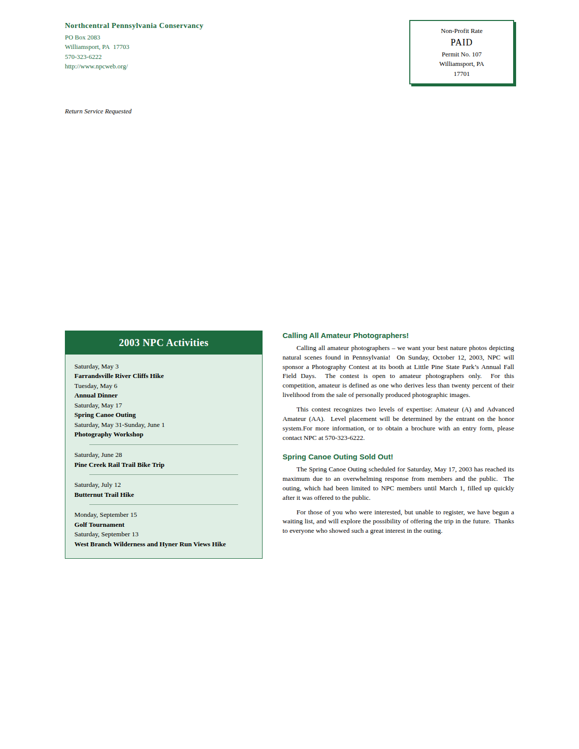Northcentral Pennsylvania Conservancy
PO Box 2083
Williamsport, PA 17703
570-323-6222
http://www.npcweb.org/
Non-Profit Rate
PAID
Permit No. 107
Williamsport, PA
17701
Return Service Requested
2003 NPC Activities
Saturday, May 3 Farrandsville River Cliffs Hike
Tuesday, May 6 Annual Dinner
Saturday, May 17 Spring Canoe Outing
Saturday, May 31-Sunday, June 1 Photography Workshop
Saturday, June 28 Pine Creek Rail Trail Bike Trip
Saturday, July 12 Butternut Trail Hike
Monday, September 15 Golf Tournament
Saturday, September 13 West Branch Wilderness and Hyner Run Views Hike
Calling All Amateur Photographers!
Calling all amateur photographers – we want your best nature photos depicting natural scenes found in Pennsylvania! On Sunday, October 12, 2003, NPC will sponsor a Photography Contest at its booth at Little Pine State Park’s Annual Fall Field Days. The contest is open to amateur photographers only. For this competition, amateur is defined as one who derives less than twenty percent of their livelihood from the sale of personally produced photographic images.
This contest recognizes two levels of expertise: Amateur (A) and Advanced Amateur (AA). Level placement will be determined by the entrant on the honor system.For more information, or to obtain a brochure with an entry form, please contact NPC at 570-323-6222.
Spring Canoe Outing Sold Out!
The Spring Canoe Outing scheduled for Saturday, May 17, 2003 has reached its maximum due to an overwhelming response from members and the public. The outing, which had been limited to NPC members until March 1, filled up quickly after it was offered to the public.
For those of you who were interested, but unable to register, we have begun a waiting list, and will explore the possibility of offering the trip in the future. Thanks to everyone who showed such a great interest in the outing.